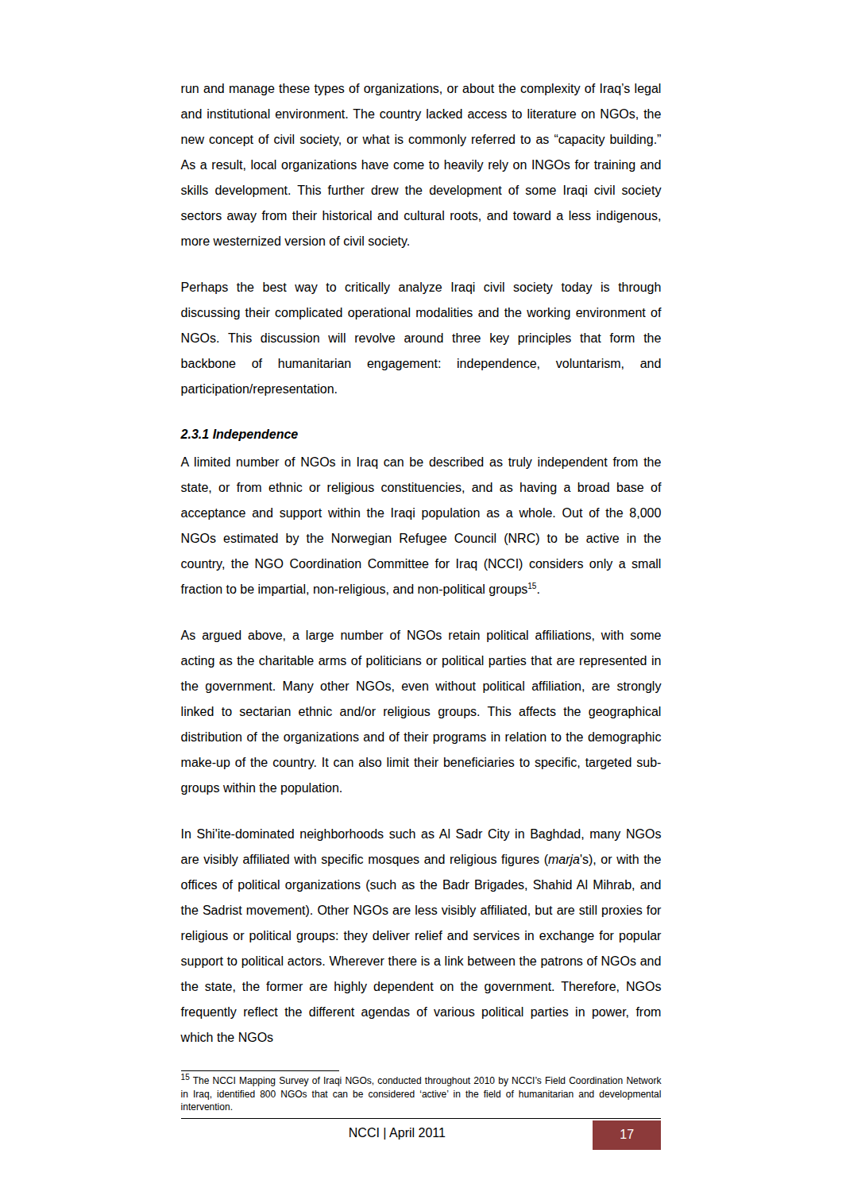run and manage these types of organizations, or about the complexity of Iraq’s legal and institutional environment. The country lacked access to literature on NGOs, the new concept of civil society, or what is commonly referred to as “capacity building.” As a result, local organizations have come to heavily rely on INGOs for training and skills development. This further drew the development of some Iraqi civil society sectors away from their historical and cultural roots, and toward a less indigenous, more westernized version of civil society.
Perhaps the best way to critically analyze Iraqi civil society today is through discussing their complicated operational modalities and the working environment of NGOs. This discussion will revolve around three key principles that form the backbone of humanitarian engagement: independence, voluntarism, and participation/representation.
2.3.1 Independence
A limited number of NGOs in Iraq can be described as truly independent from the state, or from ethnic or religious constituencies, and as having a broad base of acceptance and support within the Iraqi population as a whole. Out of the 8,000 NGOs estimated by the Norwegian Refugee Council (NRC) to be active in the country, the NGO Coordination Committee for Iraq (NCCI) considers only a small fraction to be impartial, non-religious, and non-political groups15.
As argued above, a large number of NGOs retain political affiliations, with some acting as the charitable arms of politicians or political parties that are represented in the government. Many other NGOs, even without political affiliation, are strongly linked to sectarian ethnic and/or religious groups. This affects the geographical distribution of the organizations and of their programs in relation to the demographic make-up of the country. It can also limit their beneficiaries to specific, targeted sub-groups within the population.
In Shi'ite-dominated neighborhoods such as Al Sadr City in Baghdad, many NGOs are visibly affiliated with specific mosques and religious figures (marja's), or with the offices of political organizations (such as the Badr Brigades, Shahid Al Mihrab, and the Sadrist movement). Other NGOs are less visibly affiliated, but are still proxies for religious or political groups: they deliver relief and services in exchange for popular support to political actors. Wherever there is a link between the patrons of NGOs and the state, the former are highly dependent on the government. Therefore, NGOs frequently reflect the different agendas of various political parties in power, from which the NGOs
15 The NCCI Mapping Survey of Iraqi NGOs, conducted throughout 2010 by NCCI’s Field Coordination Network in Iraq, identified 800 NGOs that can be considered ‘active’ in the field of humanitarian and developmental intervention.
NCCI | April 2011
17